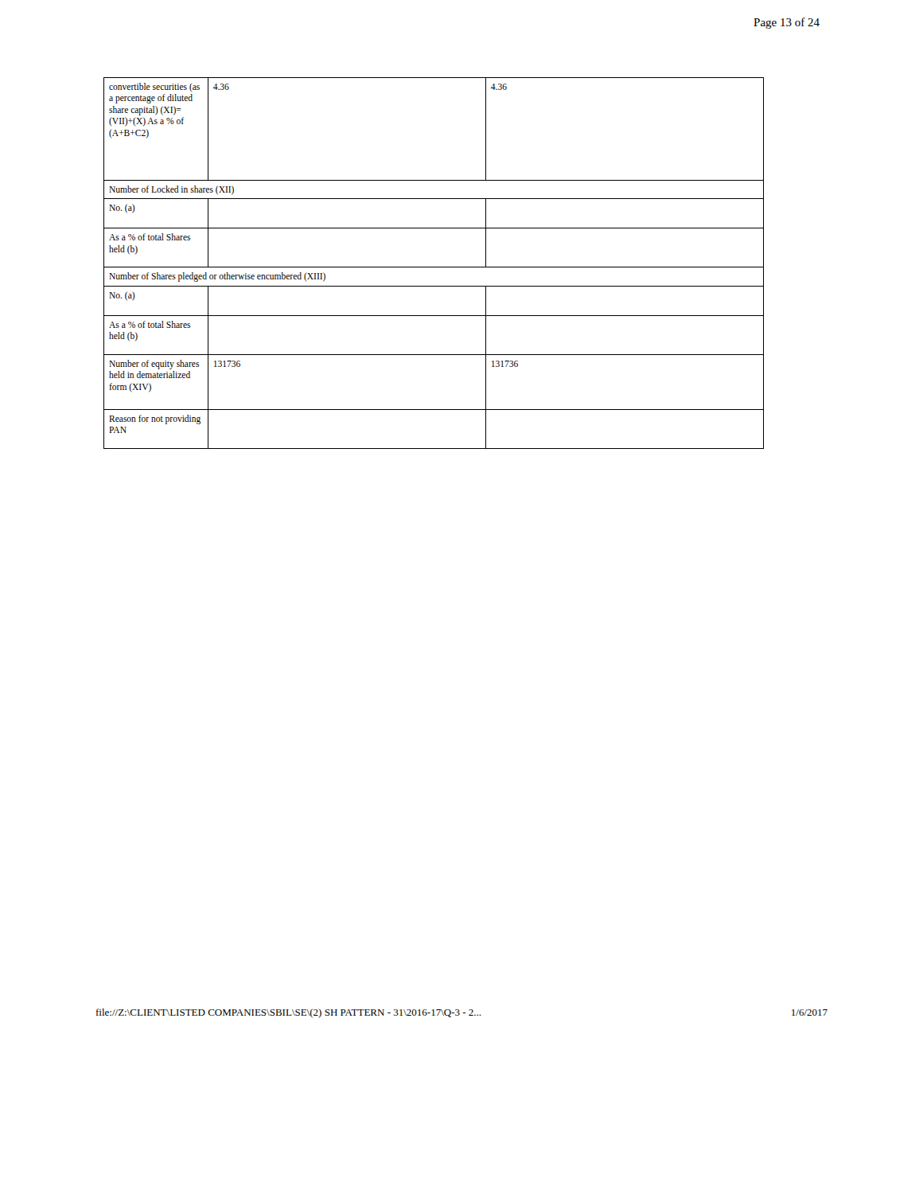Page 13 of 24
| convertible securities (as a percentage of diluted share capital) (XI)= (VII)+(X) As a % of (A+B+C2) | 4.36 | 4.36 |
| Number of Locked in shares (XII) |
| No. (a) | | |
| As a % of total Shares held (b) | | |
| Number of Shares pledged or otherwise encumbered (XIII) |
| No. (a) | | |
| As a % of total Shares held (b) | | |
| Number of equity shares held in dematerialized form (XIV) | 131736 | 131736 |
| Reason for not providing PAN | | |
file://Z:\CLIENT\LISTED COMPANIES\SBIL\SE\(2) SH PATTERN - 31\2016-17\Q-3 - 2... 1/6/2017